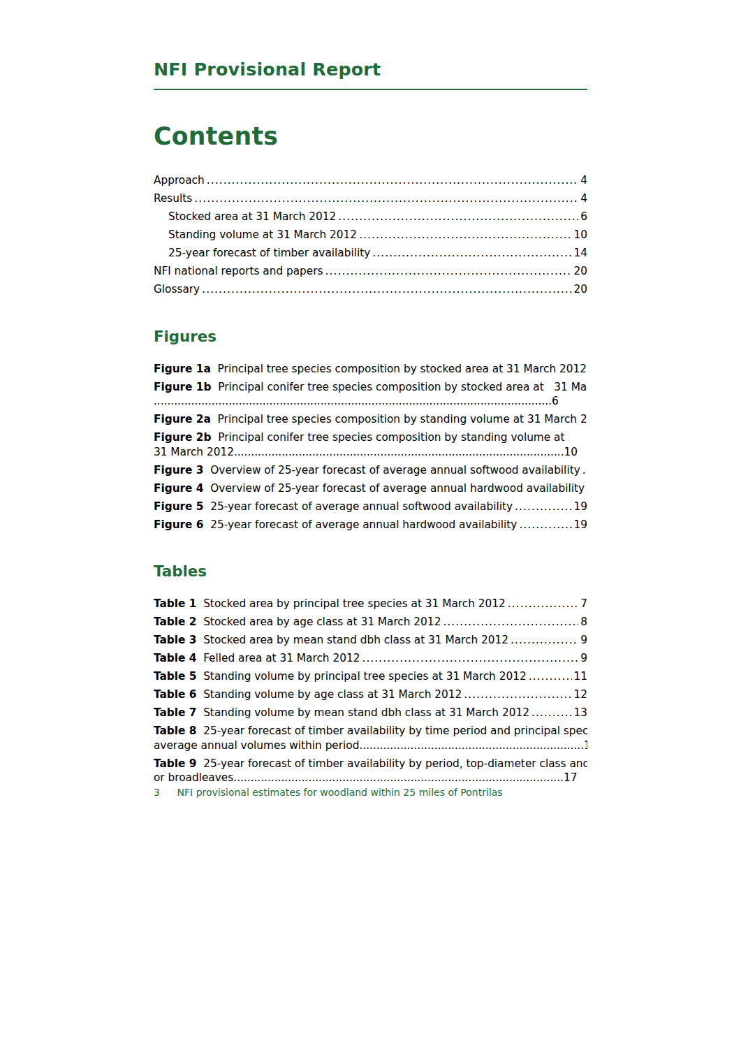NFI Provisional Report
Contents
Approach .................................................................................................................. 4
Results ..................................................................................................................... 4
Stocked area at 31 March 2012 .......................................................................... 6
Standing volume at 31 March 2012 ................................................................... 10
25-year forecast of timber availability .............................................................. 14
NFI national reports and papers ......................................................................... 20
Glossary ................................................................................................................. 20
Figures
Figure 1a Principal tree species composition by stocked area at 31 March 2012 .......... 6
Figure 1b Principal conifer tree species composition by stocked area at 31 March 2012 ..................................................................................................................... 6
Figure 2a Principal tree species composition by standing volume at 31 March 2012 ... 10
Figure 2b Principal conifer tree species composition by standing volume at 31 March 2012 ................................................................................................. 10
Figure 3 Overview of 25-year forecast of average annual softwood availability .......... 18
Figure 4 Overview of 25-year forecast of average annual hardwood availability ........ 18
Figure 5 25-year forecast of average annual softwood availability ........................... 19
Figure 6 25-year forecast of average annual hardwood availability .......................... 19
Tables
Table 1 Stocked area by principal tree species at 31 March 2012 ............................... 7
Table 2 Stocked area by age class at 31 March 2012 ............................................... 8
Table 3 Stocked area by mean stand dbh class at 31 March 2012 .............................. 9
Table 4 Felled area at 31 March 2012 .................................................................... 9
Table 5 Standing volume by principal tree species at 31 March 2012 ....................... 11
Table 6 Standing volume by age class at 31 March 2012 ........................................ 12
Table 7 Standing volume by mean stand dbh class at 31 March 2012 ....................... 13
Table 8 25-year forecast of timber availability by time period and principal species; average annual volumes within period .................................................................. 15
Table 9 25-year forecast of timber availability by period, top-diameter class and conifer or broadleaves ................................................................................................. 17
3 NFI provisional estimates for woodland within 25 miles of Pontrilas